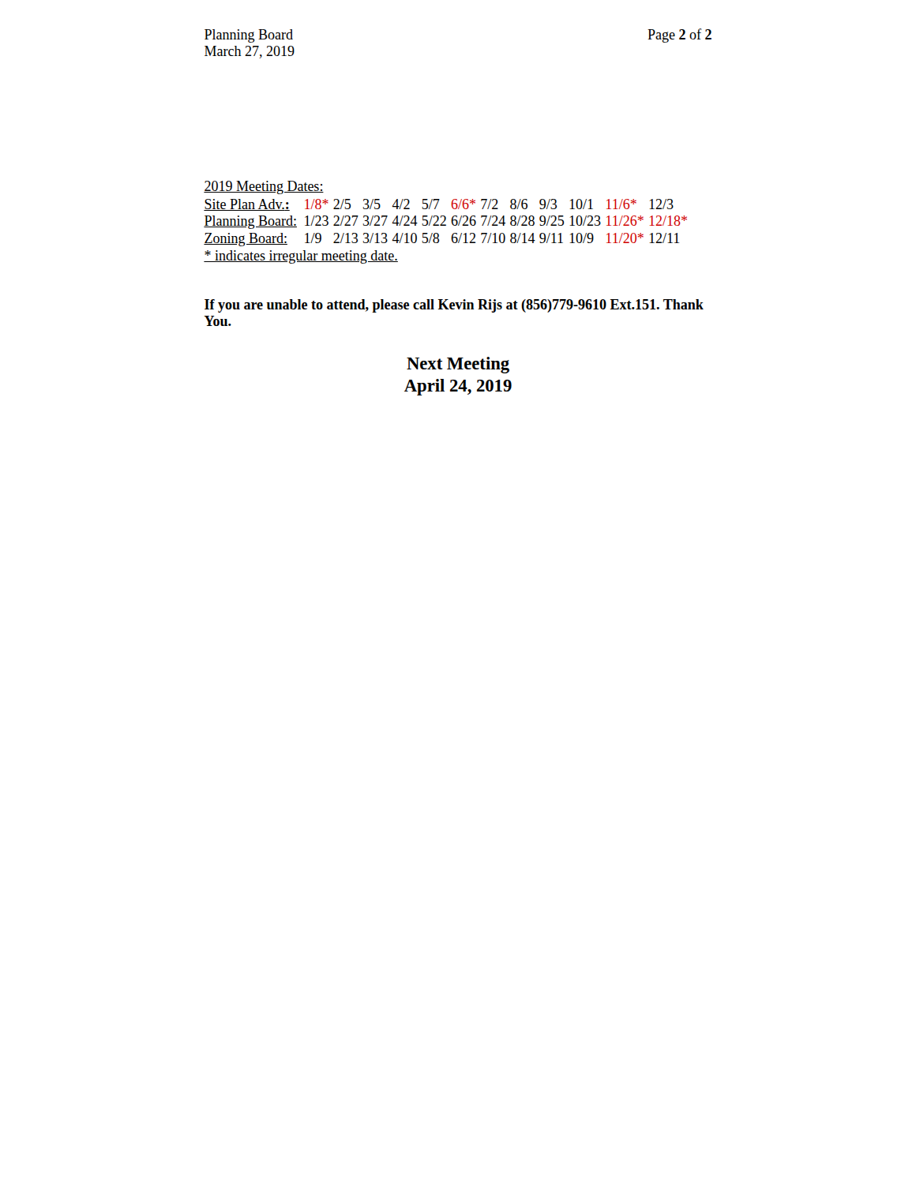Planning Board
March 27, 2019
Page 2 of 2
2019 Meeting Dates:
| Site Plan Adv. : | 1/8* | 2/5 | 3/5 | 4/2 | 5/7 | 6/6* | 7/2 | 8/6 | 9/3 | 10/1 | 11/6* | 12/3 |
| Planning Board: | 1/23 | 2/27 | 3/27 | 4/24 | 5/22 | 6/26 | 7/24 | 8/28 | 9/25 | 10/23 | 11/26* | 12/18* |
| Zoning Board: | 1/9 | 2/13 | 3/13 | 4/10 | 5/8 | 6/12 | 7/10 | 8/14 | 9/11 | 10/9 | 11/20* | 12/11 |
* indicates irregular meeting date.
If you are unable to attend, please call Kevin Rijs at (856)779-9610 Ext.151. Thank You.
Next Meeting
April 24, 2019